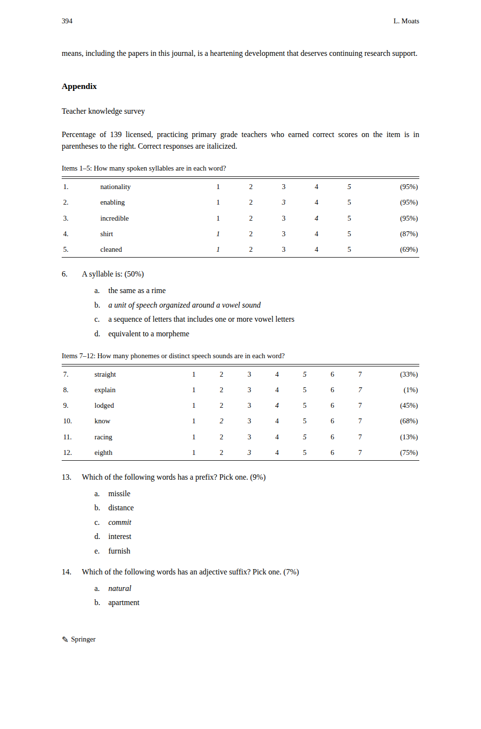394 L. Moats
means, including the papers in this journal, is a heartening development that deserves continuing research support.
Appendix
Teacher knowledge survey
Percentage of 139 licensed, practicing primary grade teachers who earned correct scores on the item is in parentheses to the right. Correct responses are italicized.
Items 1–5: How many spoken syllables are in each word?
| 1. | nationality | 1 | 2 | 3 | 4 | 5 | (95%) |
| 2. | enabling | 1 | 2 | 3 | 4 | 5 | (95%) |
| 3. | incredible | 1 | 2 | 3 | 4 | 5 | (95%) |
| 4. | shirt | 1 | 2 | 3 | 4 | 5 | (87%) |
| 5. | cleaned | 1 | 2 | 3 | 4 | 5 | (69%) |
6. A syllable is: (50%)
a. the same as a rime
b. a unit of speech organized around a vowel sound
c. a sequence of letters that includes one or more vowel letters
d. equivalent to a morpheme
Items 7–12: How many phonemes or distinct speech sounds are in each word?
| 7. | straight | 1 | 2 | 3 | 4 | 5 | 6 | 7 | (33%) |
| 8. | explain | 1 | 2 | 3 | 4 | 5 | 6 | 7 | (1%) |
| 9. | lodged | 1 | 2 | 3 | 4 | 5 | 6 | 7 | (45%) |
| 10. | know | 1 | 2 | 3 | 4 | 5 | 6 | 7 | (68%) |
| 11. | racing | 1 | 2 | 3 | 4 | 5 | 6 | 7 | (13%) |
| 12. | eighth | 1 | 2 | 3 | 4 | 5 | 6 | 7 | (75%) |
13. Which of the following words has a prefix? Pick one. (9%)
a. missile
b. distance
c. commit
d. interest
e. furnish
14. Which of the following words has an adjective suffix? Pick one. (7%)
a. natural
b. apartment
✎Springer